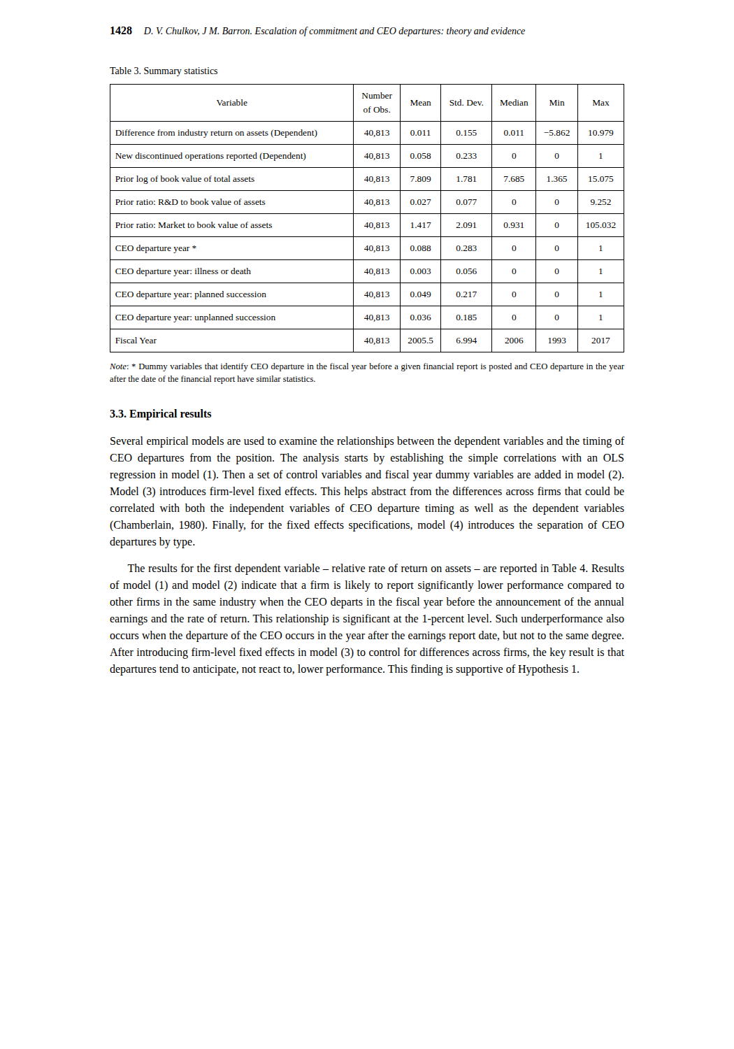1428 D. V. Chulkov, J M. Barron. Escalation of commitment and CEO departures: theory and evidence
Table 3. Summary statistics
| Variable | Number of Obs. | Mean | Std. Dev. | Median | Min | Max |
| --- | --- | --- | --- | --- | --- | --- |
| Difference from industry return on assets (Dependent) | 40,813 | 0.011 | 0.155 | 0.011 | −5.862 | 10.979 |
| New discontinued operations reported (Dependent) | 40,813 | 0.058 | 0.233 | 0 | 0 | 1 |
| Prior log of book value of total assets | 40,813 | 7.809 | 1.781 | 7.685 | 1.365 | 15.075 |
| Prior ratio: R&D to book value of assets | 40,813 | 0.027 | 0.077 | 0 | 0 | 9.252 |
| Prior ratio: Market to book value of assets | 40,813 | 1.417 | 2.091 | 0.931 | 0 | 105.032 |
| CEO departure year * | 40,813 | 0.088 | 0.283 | 0 | 0 | 1 |
| CEO departure year: illness or death | 40,813 | 0.003 | 0.056 | 0 | 0 | 1 |
| CEO departure year: planned succession | 40,813 | 0.049 | 0.217 | 0 | 0 | 1 |
| CEO departure year: unplanned succession | 40,813 | 0.036 | 0.185 | 0 | 0 | 1 |
| Fiscal Year | 40,813 | 2005.5 | 6.994 | 2006 | 1993 | 2017 |
Note: * Dummy variables that identify CEO departure in the fiscal year before a given financial report is posted and CEO departure in the year after the date of the financial report have similar statistics.
3.3. Empirical results
Several empirical models are used to examine the relationships between the dependent variables and the timing of CEO departures from the position. The analysis starts by establishing the simple correlations with an OLS regression in model (1). Then a set of control variables and fiscal year dummy variables are added in model (2). Model (3) introduces firm-level fixed effects. This helps abstract from the differences across firms that could be correlated with both the independent variables of CEO departure timing as well as the dependent variables (Chamberlain, 1980). Finally, for the fixed effects specifications, model (4) introduces the separation of CEO departures by type.
The results for the first dependent variable – relative rate of return on assets – are reported in Table 4. Results of model (1) and model (2) indicate that a firm is likely to report significantly lower performance compared to other firms in the same industry when the CEO departs in the fiscal year before the announcement of the annual earnings and the rate of return. This relationship is significant at the 1-percent level. Such underperformance also occurs when the departure of the CEO occurs in the year after the earnings report date, but not to the same degree. After introducing firm-level fixed effects in model (3) to control for differences across firms, the key result is that departures tend to anticipate, not react to, lower performance. This finding is supportive of Hypothesis 1.